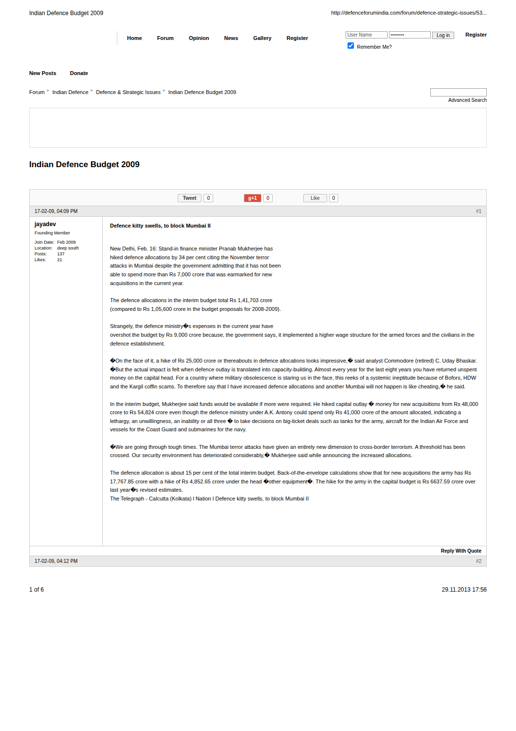Indian Defence Budget 2009
http://defenceforumindia.com/forum/defence-strategic-issues/53...
Log in Register
Remember Me?
Home Forum Opinion News Gallery Register
New Posts Donate
Forum> Indian Defence> Defence & Strategic Issues> Indian Defence Budget 2009
Advanced Search
Indian Defence Budget 2009
Tweet 0 g+10 Like 0
17-02-09, 04:09 PM #1
jayadev
Founding Member
| Join Date: | Feb 2009 |
| Location: | deep south |
| Posts: | 137 |
| Likes: | 21 |
Defence kitty swells, to block Mumbai II
New Delhi, Feb. 16: Stand-in finance minister Pranab Mukherjee has
hiked defence allocations by 34 per cent citing the November terror
attacks in Mumbai despite the government admitting that it has not been
able to spend more than Rs 7,000 crore that was earmarked for new
acquisitions in the current year.
The defence allocations in the interim budget total Rs 1,41,703 crore
(compared to Rs 1,05,600 crore in the budget proposals for 2008-2009).
Strangely, the defence ministry�s expenses in the current year have
overshot the budget by Rs 9,000 crore because, the government says, it implemented a higher wage structure for the armed forces and the civilians in the defence establishment.
�On the face of it, a hike of Rs 25,000 crore or thereabouts in defence allocations looks impressive,� said analyst Commodore (retired) C. Uday Bhaskar. �But the actual impact is felt when defence outlay is translated into capacity-building. Almost every year for the last eight years you have returned unspent money on the capital head. For a country where military obsolescence is staring us in the face, this reeks of a systemic ineptitude because of Bofors, HDW and the Kargil coffin scams. To therefore say that I have increased defence allocations and another Mumbai will not happen is like cheating,� he said.
In the interim budget, Mukherjee said funds would be available if more were required. He hiked capital outlay � money for new acquisitions from Rs 48,000 crore to Rs 54,824 crore even though the defence ministry under A.K. Antony could spend only Rs 41,000 crore of the amount allocated, indicating a lethargy, an unwillingness, an inability or all three � to take decisions on big-ticket deals such as tanks for the army, aircraft for the Indian Air Force and vessels for the Coast Guard and submarines for the navy.
�We are going through tough times. The Mumbai terror attacks have given an entirely new dimension to cross-border terrorism. A threshold has been crossed. Our security environment has deteriorated considerably,� Mukherjee said while announcing the increased allocations.
The defence allocation is about 15 per cent of the total interim budget. Back-of-the-envelope calculations show that for new acquisitions the army has Rs 17,767.85 crore with a hike of Rs 4,852.65 crore under the head �other equipment�. The hike for the army in the capital budget is Rs 6637.59 crore over last year�s revised estimates.
The Telegraph - Calcutta (Kolkata) l Nation l Defence kitty swells, to block Mumbai II
Reply With Quote
17-02-09, 04:12 PM #2
1 of 6
29.11.2013 17:56